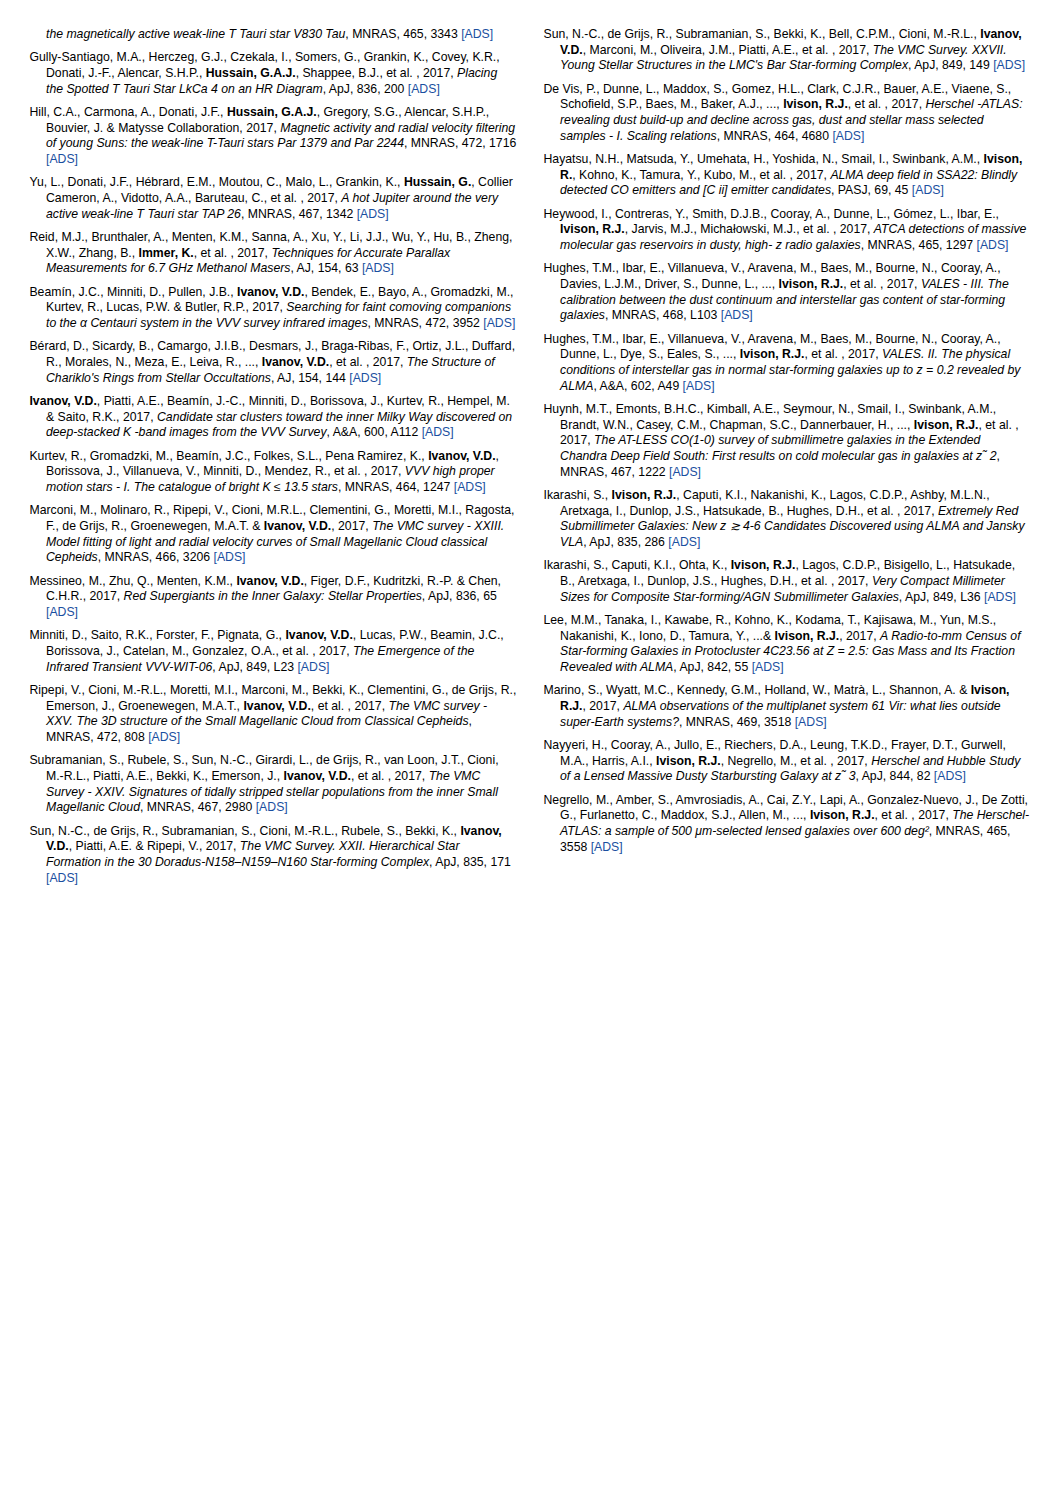the magnetically active weak-line T Tauri star V830 Tau, MNRAS, 465, 3343 [ADS]
Gully-Santiago, M.A., Herczeg, G.J., Czekala, I., Somers, G., Grankin, K., Covey, K.R., Donati, J.-F., Alencar, S.H.P., Hussain, G.A.J., Shappee, B.J., et al. , 2017, Placing the Spotted T Tauri Star LkCa 4 on an HR Diagram, ApJ, 836, 200 [ADS]
Hill, C.A., Carmona, A., Donati, J.F., Hussain, G.A.J., Gregory, S.G., Alencar, S.H.P., Bouvier, J. & Matysse Collaboration, 2017, Magnetic activity and radial velocity filtering of young Suns: the weak-line T-Tauri stars Par 1379 and Par 2244, MNRAS, 472, 1716 [ADS]
Yu, L., Donati, J.F., Hébrard, E.M., Moutou, C., Malo, L., Grankin, K., Hussain, G., Collier Cameron, A., Vidotto, A.A., Baruteau, C., et al. , 2017, A hot Jupiter around the very active weak-line T Tauri star TAP 26, MNRAS, 467, 1342 [ADS]
Reid, M.J., Brunthaler, A., Menten, K.M., Sanna, A., Xu, Y., Li, J.J., Wu, Y., Hu, B., Zheng, X.W., Zhang, B., Immer, K., et al. , 2017, Techniques for Accurate Parallax Measurements for 6.7 GHz Methanol Masers, AJ, 154, 63 [ADS]
Beamín, J.C., Minniti, D., Pullen, J.B., Ivanov, V.D., Bendek, E., Bayo, A., Gromadzki, M., Kurtev, R., Lucas, P.W. & Butler, R.P., 2017, Searching for faint comoving companions to the α Centauri system in the VVV survey infrared images, MNRAS, 472, 3952 [ADS]
Bérard, D., Sicardy, B., Camargo, J.I.B., Desmars, J., Braga-Ribas, F., Ortiz, J.L., Duffard, R., Morales, N., Meza, E., Leiva, R., ..., Ivanov, V.D., et al. , 2017, The Structure of Chariklo's Rings from Stellar Occultations, AJ, 154, 144 [ADS]
Ivanov, V.D., Piatti, A.E., Beamín, J.-C., Minniti, D., Borissova, J., Kurtev, R., Hempel, M. & Saito, R.K., 2017, Candidate star clusters toward the inner Milky Way discovered on deep-stacked K -band images from the VVV Survey, A&A, 600, A112 [ADS]
Kurtev, R., Gromadzki, M., Beamín, J.C., Folkes, S.L., Pena Ramirez, K., Ivanov, V.D., Borissova, J., Villanueva, V., Minniti, D., Mendez, R., et al. , 2017, VVV high proper motion stars - I. The catalogue of bright K ≤ 13.5 stars, MNRAS, 464, 1247 [ADS]
Marconi, M., Molinaro, R., Ripepi, V., Cioni, M.R.L., Clementini, G., Moretti, M.I., Ragosta, F., de Grijs, R., Groenewegen, M.A.T. & Ivanov, V.D., 2017, The VMC survey - XXIII. Model fitting of light and radial velocity curves of Small Magellanic Cloud classical Cepheids, MNRAS, 466, 3206 [ADS]
Messineo, M., Zhu, Q., Menten, K.M., Ivanov, V.D., Figer, D.F., Kudritzki, R.-P. & Chen, C.H.R., 2017, Red Supergiants in the Inner Galaxy: Stellar Properties, ApJ, 836, 65 [ADS]
Minniti, D., Saito, R.K., Forster, F., Pignata, G., Ivanov, V.D., Lucas, P.W., Beamin, J.C., Borissova, J., Catelan, M., Gonzalez, O.A., et al. , 2017, The Emergence of the Infrared Transient VVV-WIT-06, ApJ, 849, L23 [ADS]
Ripepi, V., Cioni, M.-R.L., Moretti, M.I., Marconi, M., Bekki, K., Clementini, G., de Grijs, R., Emerson, J., Groenewegen, M.A.T., Ivanov, V.D., et al. , 2017, The VMC survey - XXV. The 3D structure of the Small Magellanic Cloud from Classical Cepheids, MNRAS, 472, 808 [ADS]
Subramanian, S., Rubele, S., Sun, N.-C., Girardi, L., de Grijs, R., van Loon, J.T., Cioni, M.-R.L., Piatti, A.E., Bekki, K., Emerson, J., Ivanov, V.D., et al. , 2017, The VMC Survey - XXIV. Signatures of tidally stripped stellar populations from the inner Small Magellanic Cloud, MNRAS, 467, 2980 [ADS]
Sun, N.-C., de Grijs, R., Subramanian, S., Cioni, M.-R.L., Rubele, S., Bekki, K., Ivanov, V.D., Piatti, A.E. & Ripepi, V., 2017, The VMC Survey. XXII. Hierarchical Star Formation in the 30 Doradus-N158–N159–N160 Star-forming Complex, ApJ, 835, 171 [ADS]
Sun, N.-C., de Grijs, R., Subramanian, S., Bekki, K., Bell, C.P.M., Cioni, M.-R.L., Ivanov, V.D., Marconi, M., Oliveira, J.M., Piatti, A.E., et al. , 2017, The VMC Survey. XXVII. Young Stellar Structures in the LMC's Bar Star-forming Complex, ApJ, 849, 149 [ADS]
De Vis, P., Dunne, L., Maddox, S., Gomez, H.L., Clark, C.J.R., Bauer, A.E., Viaene, S., Schofield, S.P., Baes, M., Baker, A.J., ..., Ivison, R.J., et al. , 2017, Herschel -ATLAS: revealing dust build-up and decline across gas, dust and stellar mass selected samples - I. Scaling relations, MNRAS, 464, 4680 [ADS]
Hayatsu, N.H., Matsuda, Y., Umehata, H., Yoshida, N., Smail, I., Swinbank, A.M., Ivison, R., Kohno, K., Tamura, Y., Kubo, M., et al. , 2017, ALMA deep field in SSA22: Blindly detected CO emitters and [C ii] emitter candidates, PASJ, 69, 45 [ADS]
Heywood, I., Contreras, Y., Smith, D.J.B., Cooray, A., Dunne, L., Gómez, L., Ibar, E., Ivison, R.J., Jarvis, M.J., Michałowski, M.J., et al. , 2017, ATCA detections of massive molecular gas reservoirs in dusty, high- z radio galaxies, MNRAS, 465, 1297 [ADS]
Hughes, T.M., Ibar, E., Villanueva, V., Aravena, M., Baes, M., Bourne, N., Cooray, A., Davies, L.J.M., Driver, S., Dunne, L., ..., Ivison, R.J., et al. , 2017, VALES - III. The calibration between the dust continuum and interstellar gas content of star-forming galaxies, MNRAS, 468, L103 [ADS]
Hughes, T.M., Ibar, E., Villanueva, V., Aravena, M., Baes, M., Bourne, N., Cooray, A., Dunne, L., Dye, S., Eales, S., ..., Ivison, R.J., et al. , 2017, VALES. II. The physical conditions of interstellar gas in normal star-forming galaxies up to z = 0.2 revealed by ALMA, A&A, 602, A49 [ADS]
Huynh, M.T., Emonts, B.H.C., Kimball, A.E., Seymour, N., Smail, I., Swinbank, A.M., Brandt, W.N., Casey, C.M., Chapman, S.C., Dannerbauer, H., ..., Ivison, R.J., et al. , 2017, The AT-LESS CO(1-0) survey of submillimetre galaxies in the Extended Chandra Deep Field South: First results on cold molecular gas in galaxies at z˜ 2, MNRAS, 467, 1222 [ADS]
Ikarashi, S., Ivison, R.J., Caputi, K.I., Nakanishi, K., Lagos, C.D.P., Ashby, M.L.N., Aretxaga, I., Dunlop, J.S., Hatsukade, B., Hughes, D.H., et al. , 2017, Extremely Red Submillimeter Galaxies: New z ≳ 4-6 Candidates Discovered using ALMA and Jansky VLA, ApJ, 835, 286 [ADS]
Ikarashi, S., Caputi, K.I., Ohta, K., Ivison, R.J., Lagos, C.D.P., Bisigello, L., Hatsukade, B., Aretxaga, I., Dunlop, J.S., Hughes, D.H., et al. , 2017, Very Compact Millimeter Sizes for Composite Star-forming/AGN Submillimeter Galaxies, ApJ, 849, L36 [ADS]
Lee, M.M., Tanaka, I., Kawabe, R., Kohno, K., Kodama, T., Kajisawa, M., Yun, M.S., Nakanishi, K., Iono, D., Tamura, Y., ...& Ivison, R.J., 2017, A Radio-to-mm Census of Star-forming Galaxies in Protocluster 4C23.56 at Z = 2.5: Gas Mass and Its Fraction Revealed with ALMA, ApJ, 842, 55 [ADS]
Marino, S., Wyatt, M.C., Kennedy, G.M., Holland, W., Matrà, L., Shannon, A. & Ivison, R.J., 2017, ALMA observations of the multiplanet system 61 Vir: what lies outside super-Earth systems?, MNRAS, 469, 3518 [ADS]
Nayyeri, H., Cooray, A., Jullo, E., Riechers, D.A., Leung, T.K.D., Frayer, D.T., Gurwell, M.A., Harris, A.I., Ivison, R.J., Negrello, M., et al. , 2017, Herschel and Hubble Study of a Lensed Massive Dusty Starbursting Galaxy at z˜ 3, ApJ, 844, 82 [ADS]
Negrello, M., Amber, S., Amvrosiadis, A., Cai, Z.Y., Lapi, A., Gonzalez-Nuevo, J., De Zotti, G., Furlanetto, C., Maddox, S.J., Allen, M., ..., Ivison, R.J., et al. , 2017, The Herschel-ATLAS: a sample of 500 μm-selected lensed galaxies over 600 deg², MNRAS, 465, 3558 [ADS]